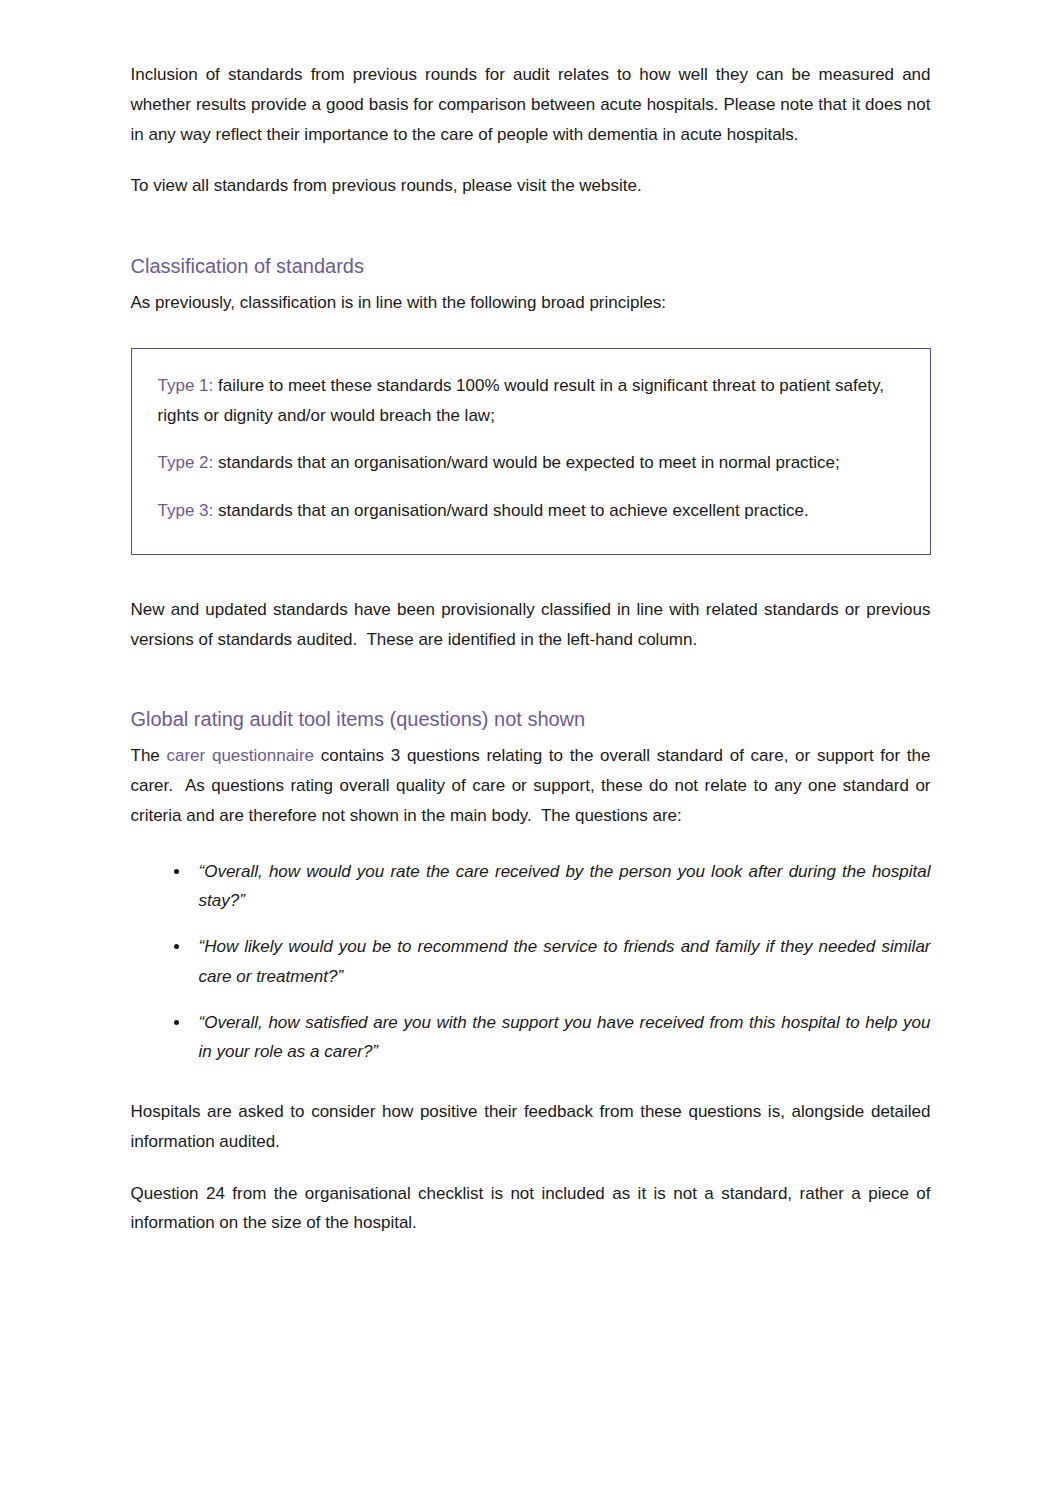Inclusion of standards from previous rounds for audit relates to how well they can be measured and whether results provide a good basis for comparison between acute hospitals. Please note that it does not in any way reflect their importance to the care of people with dementia in acute hospitals.
To view all standards from previous rounds, please visit the website.
Classification of standards
As previously, classification is in line with the following broad principles:
Type 1: failure to meet these standards 100% would result in a significant threat to patient safety, rights or dignity and/or would breach the law;
Type 2: standards that an organisation/ward would be expected to meet in normal practice;
Type 3: standards that an organisation/ward should meet to achieve excellent practice.
New and updated standards have been provisionally classified in line with related standards or previous versions of standards audited. These are identified in the left-hand column.
Global rating audit tool items (questions) not shown
The carer questionnaire contains 3 questions relating to the overall standard of care, or support for the carer. As questions rating overall quality of care or support, these do not relate to any one standard or criteria and are therefore not shown in the main body. The questions are:
“Overall, how would you rate the care received by the person you look after during the hospital stay?”
“How likely would you be to recommend the service to friends and family if they needed similar care or treatment?”
“Overall, how satisfied are you with the support you have received from this hospital to help you in your role as a carer?”
Hospitals are asked to consider how positive their feedback from these questions is, alongside detailed information audited.
Question 24 from the organisational checklist is not included as it is not a standard, rather a piece of information on the size of the hospital.